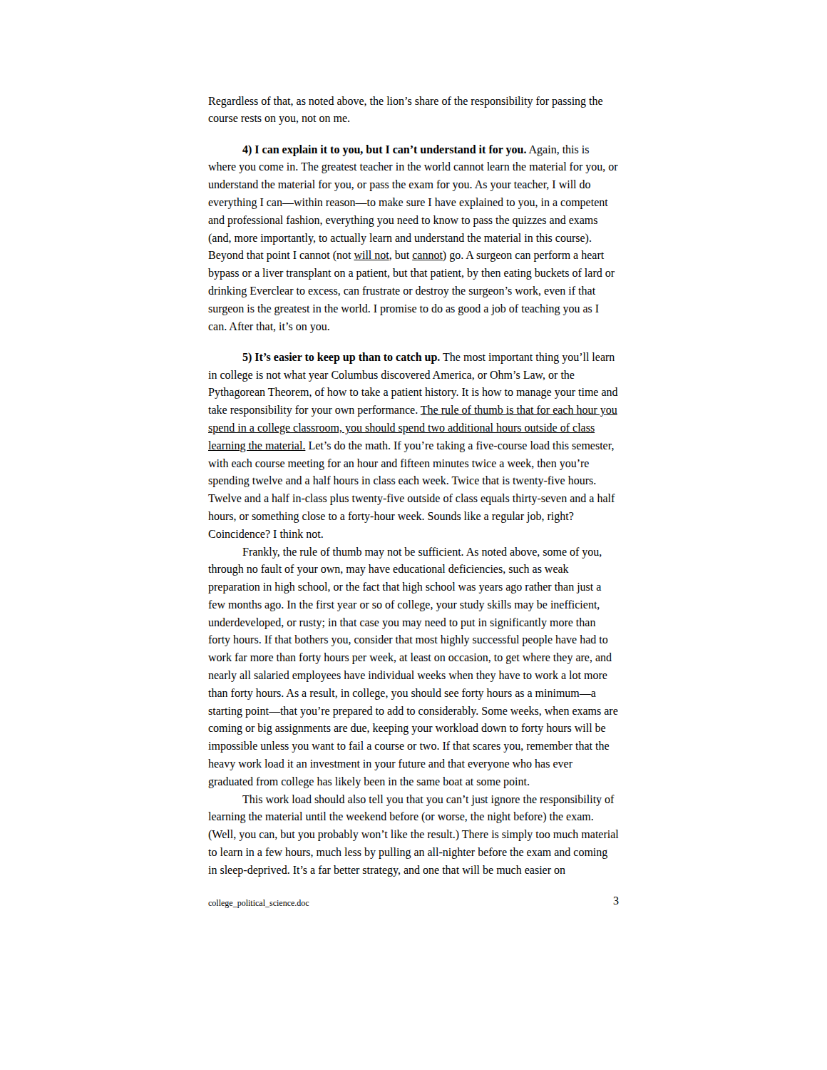Regardless of that, as noted above, the lion’s share of the responsibility for passing the course rests on you, not on me.
4) I can explain it to you, but I can’t understand it for you. Again, this is where you come in. The greatest teacher in the world cannot learn the material for you, or understand the material for you, or pass the exam for you. As your teacher, I will do everything I can—within reason—to make sure I have explained to you, in a competent and professional fashion, everything you need to know to pass the quizzes and exams (and, more importantly, to actually learn and understand the material in this course). Beyond that point I cannot (not will not, but cannot) go. A surgeon can perform a heart bypass or a liver transplant on a patient, but that patient, by then eating buckets of lard or drinking Everclear to excess, can frustrate or destroy the surgeon’s work, even if that surgeon is the greatest in the world. I promise to do as good a job of teaching you as I can. After that, it’s on you.
5) It’s easier to keep up than to catch up. The most important thing you’ll learn in college is not what year Columbus discovered America, or Ohm’s Law, or the Pythagorean Theorem, of how to take a patient history. It is how to manage your time and take responsibility for your own performance. The rule of thumb is that for each hour you spend in a college classroom, you should spend two additional hours outside of class learning the material. Let’s do the math. If you’re taking a five-course load this semester, with each course meeting for an hour and fifteen minutes twice a week, then you’re spending twelve and a half hours in class each week. Twice that is twenty-five hours. Twelve and a half in-class plus twenty-five outside of class equals thirty-seven and a half hours, or something close to a forty-hour week. Sounds like a regular job, right? Coincidence? I think not.
Frankly, the rule of thumb may not be sufficient. As noted above, some of you, through no fault of your own, may have educational deficiencies, such as weak preparation in high school, or the fact that high school was years ago rather than just a few months ago. In the first year or so of college, your study skills may be inefficient, underdeveloped, or rusty; in that case you may need to put in significantly more than forty hours. If that bothers you, consider that most highly successful people have had to work far more than forty hours per week, at least on occasion, to get where they are, and nearly all salaried employees have individual weeks when they have to work a lot more than forty hours. As a result, in college, you should see forty hours as a minimum—a starting point—that you’re prepared to add to considerably. Some weeks, when exams are coming or big assignments are due, keeping your workload down to forty hours will be impossible unless you want to fail a course or two. If that scares you, remember that the heavy work load it an investment in your future and that everyone who has ever graduated from college has likely been in the same boat at some point.
This work load should also tell you that you can’t just ignore the responsibility of learning the material until the weekend before (or worse, the night before) the exam. (Well, you can, but you probably won’t like the result.) There is simply too much material to learn in a few hours, much less by pulling an all-nighter before the exam and coming in sleep-deprived. It’s a far better strategy, and one that will be much easier on
college_political_science.doc 3